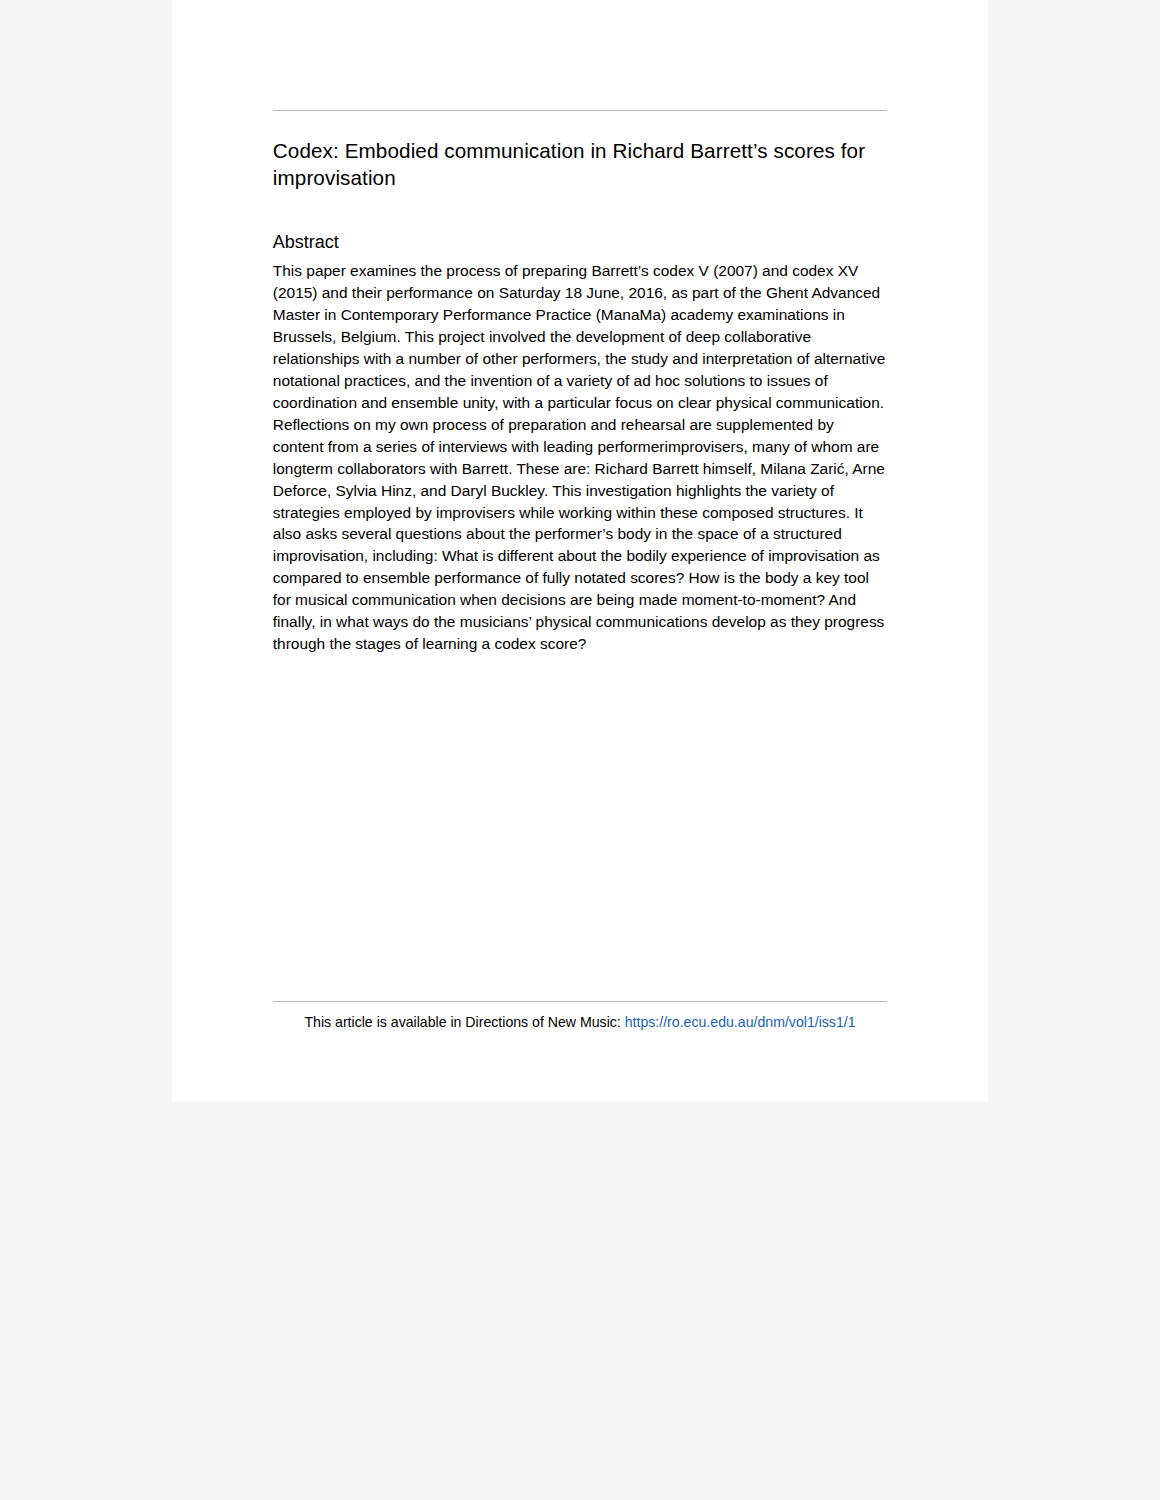Codex: Embodied communication in Richard Barrett’s scores for improvisation
Abstract
This paper examines the process of preparing Barrett’s codex V (2007) and codex XV (2015) and their performance on Saturday 18 June, 2016, as part of the Ghent Advanced Master in Contemporary Performance Practice (ManaMa) academy examinations in Brussels, Belgium. This project involved the development of deep collaborative relationships with a number of other performers, the study and interpretation of alternative notational practices, and the invention of a variety of ad hoc solutions to issues of coordination and ensemble unity, with a particular focus on clear physical communication. Reflections on my own process of preparation and rehearsal are supplemented by content from a series of interviews with leading performerimprovisers, many of whom are longterm collaborators with Barrett. These are: Richard Barrett himself, Milana Zarić, Arne Deforce, Sylvia Hinz, and Daryl Buckley. This investigation highlights the variety of strategies employed by improvisers while working within these composed structures. It also asks several questions about the performer’s body in the space of a structured improvisation, including: What is different about the bodily experience of improvisation as compared to ensemble performance of fully notated scores? How is the body a key tool for musical communication when decisions are being made moment-to-moment? And finally, in what ways do the musicians’ physical communications develop as they progress through the stages of learning a codex score?
This article is available in Directions of New Music: https://ro.ecu.edu.au/dnm/vol1/iss1/1